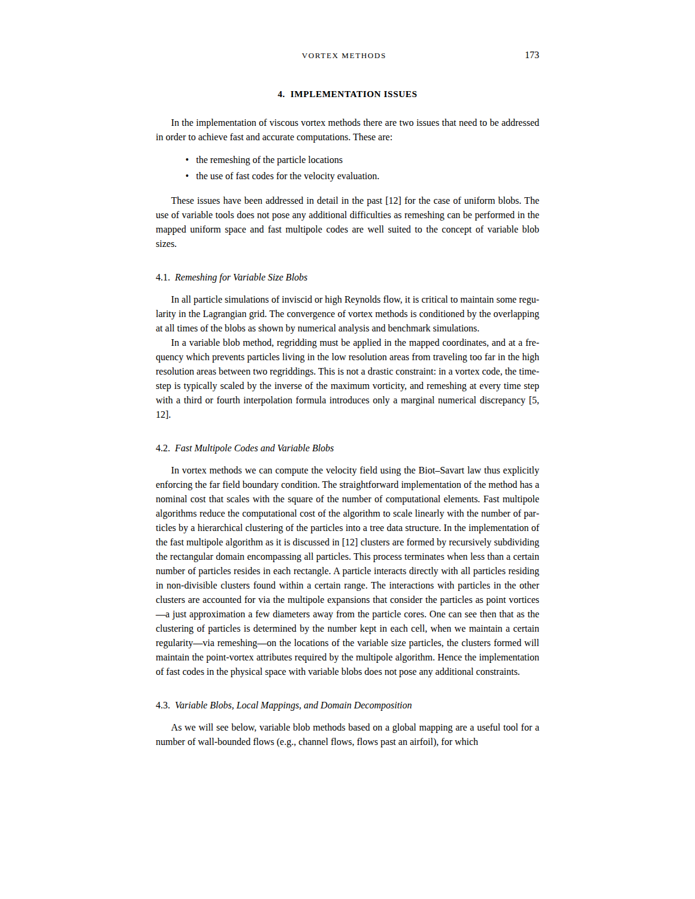Vortex Methods 173
4. IMPLEMENTATION ISSUES
In the implementation of viscous vortex methods there are two issues that need to be addressed in order to achieve fast and accurate computations. These are:
the remeshing of the particle locations
the use of fast codes for the velocity evaluation.
These issues have been addressed in detail in the past [12] for the case of uniform blobs. The use of variable tools does not pose any additional difficulties as remeshing can be performed in the mapped uniform space and fast multipole codes are well suited to the concept of variable blob sizes.
4.1. Remeshing for Variable Size Blobs
In all particle simulations of inviscid or high Reynolds flow, it is critical to maintain some regularity in the Lagrangian grid. The convergence of vortex methods is conditioned by the overlapping at all times of the blobs as shown by numerical analysis and benchmark simulations.
In a variable blob method, regridding must be applied in the mapped coordinates, and at a frequency which prevents particles living in the low resolution areas from traveling too far in the high resolution areas between two regriddings. This is not a drastic constraint: in a vortex code, the time-step is typically scaled by the inverse of the maximum vorticity, and remeshing at every time step with a third or fourth interpolation formula introduces only a marginal numerical discrepancy [5, 12].
4.2. Fast Multipole Codes and Variable Blobs
In vortex methods we can compute the velocity field using the Biot–Savart law thus explicitly enforcing the far field boundary condition. The straightforward implementation of the method has a nominal cost that scales with the square of the number of computational elements. Fast multipole algorithms reduce the computational cost of the algorithm to scale linearly with the number of particles by a hierarchical clustering of the particles into a tree data structure. In the implementation of the fast multipole algorithm as it is discussed in [12] clusters are formed by recursively subdividing the rectangular domain encompassing all particles. This process terminates when less than a certain number of particles resides in each rectangle. A particle interacts directly with all particles residing in non-divisible clusters found within a certain range. The interactions with particles in the other clusters are accounted for via the multipole expansions that consider the particles as point vortices—a just approximation a few diameters away from the particle cores. One can see then that as the clustering of particles is determined by the number kept in each cell, when we maintain a certain regularity—via remeshing—on the locations of the variable size particles, the clusters formed will maintain the point-vortex attributes required by the multipole algorithm. Hence the implementation of fast codes in the physical space with variable blobs does not pose any additional constraints.
4.3. Variable Blobs, Local Mappings, and Domain Decomposition
As we will see below, variable blob methods based on a global mapping are a useful tool for a number of wall-bounded flows (e.g., channel flows, flows past an airfoil), for which